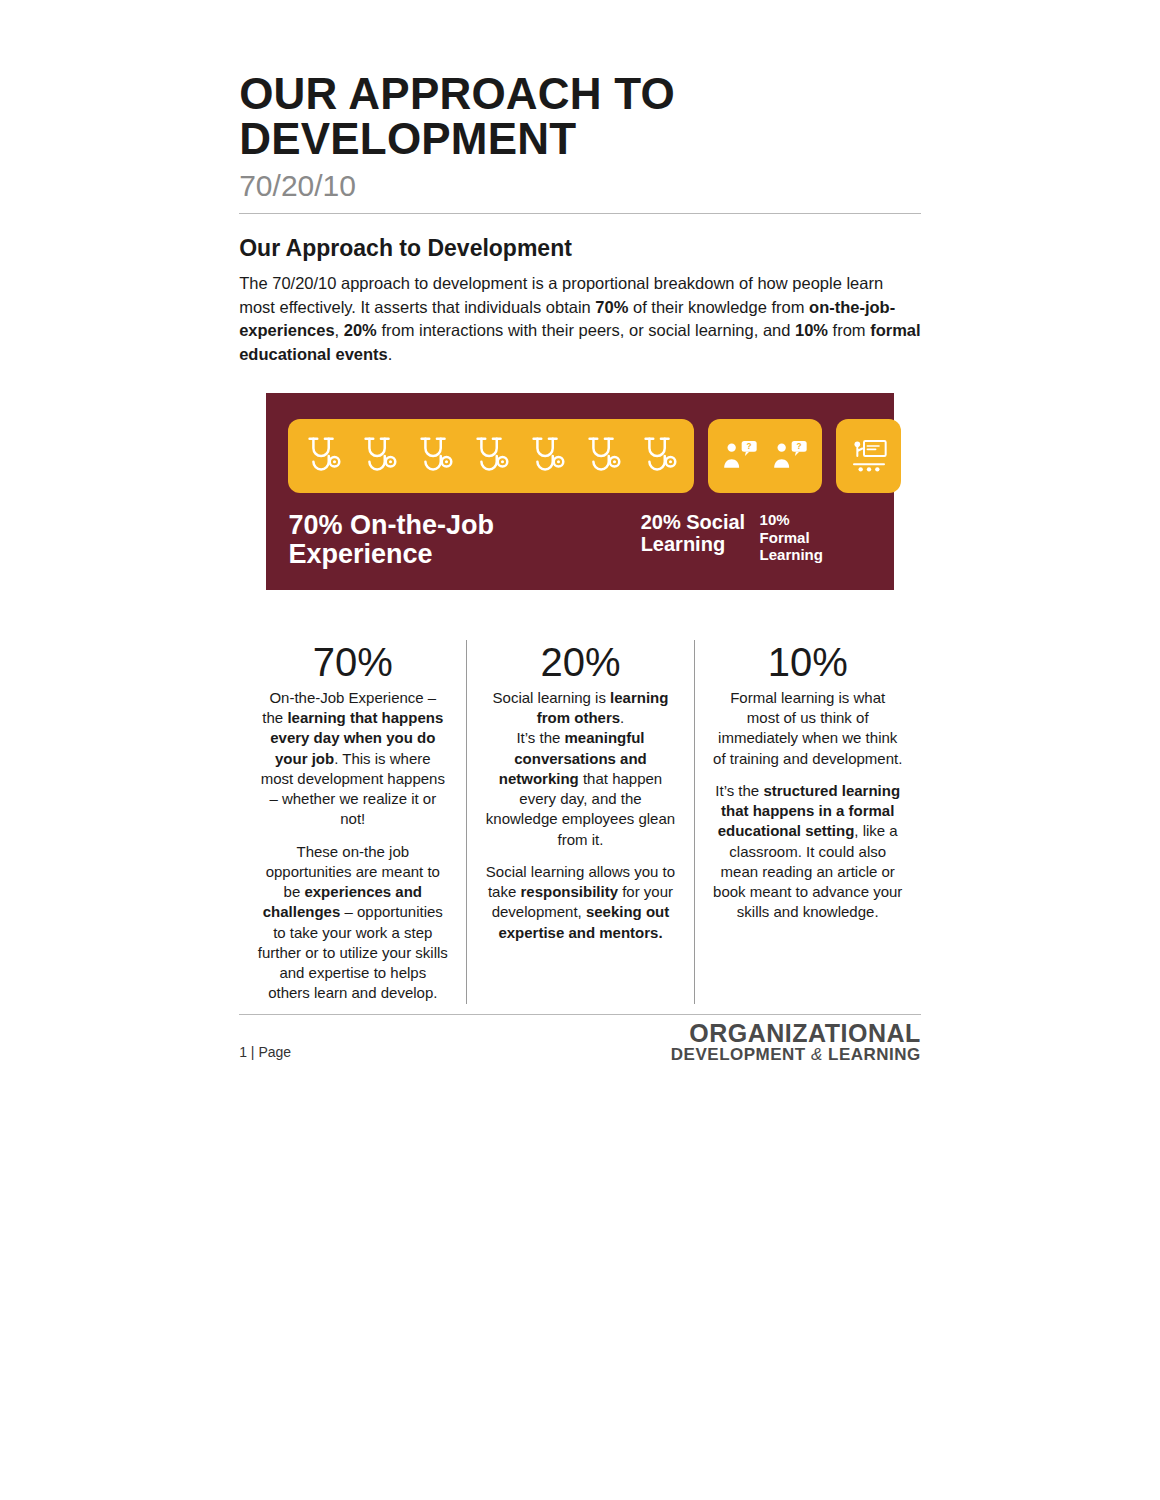OUR APPROACH TO DEVELOPMENT
70/20/10
Our Approach to Development
The 70/20/10 approach to development is a proportional breakdown of how people learn most effectively. It asserts that individuals obtain 70% of their knowledge from on-the-job- experiences, 20% from interactions with their peers, or social learning, and 10% from formal educational events.
? ?
70% On-the-Job Experience
20% Social
Learning
10%
Formal
Learning
70%
On-the-Job Experience – the learning that happens every day when you do your job. This is where most development happens – whether we realize it or not!
These on-the job opportunities are meant to be experiences and challenges – opportunities to take your work a step further or to utilize your skills and expertise to helps others learn and develop.
20%
Social learning is learning from others.
It’s the meaningful conversations and networking that happen every day, and the knowledge employees glean from it.
Social learning allows you to take responsibility for your development, seeking out expertise and mentors.
10%
Formal learning is what most of us think of immediately when we think of training and development.
It’s the structured learning that happens in a formal educational setting, like a classroom. It could also mean reading an article or book meant to advance your skills and knowledge.
1 | Page
ORGANIZATIONAL
DEVELOPMENT & LEARNING